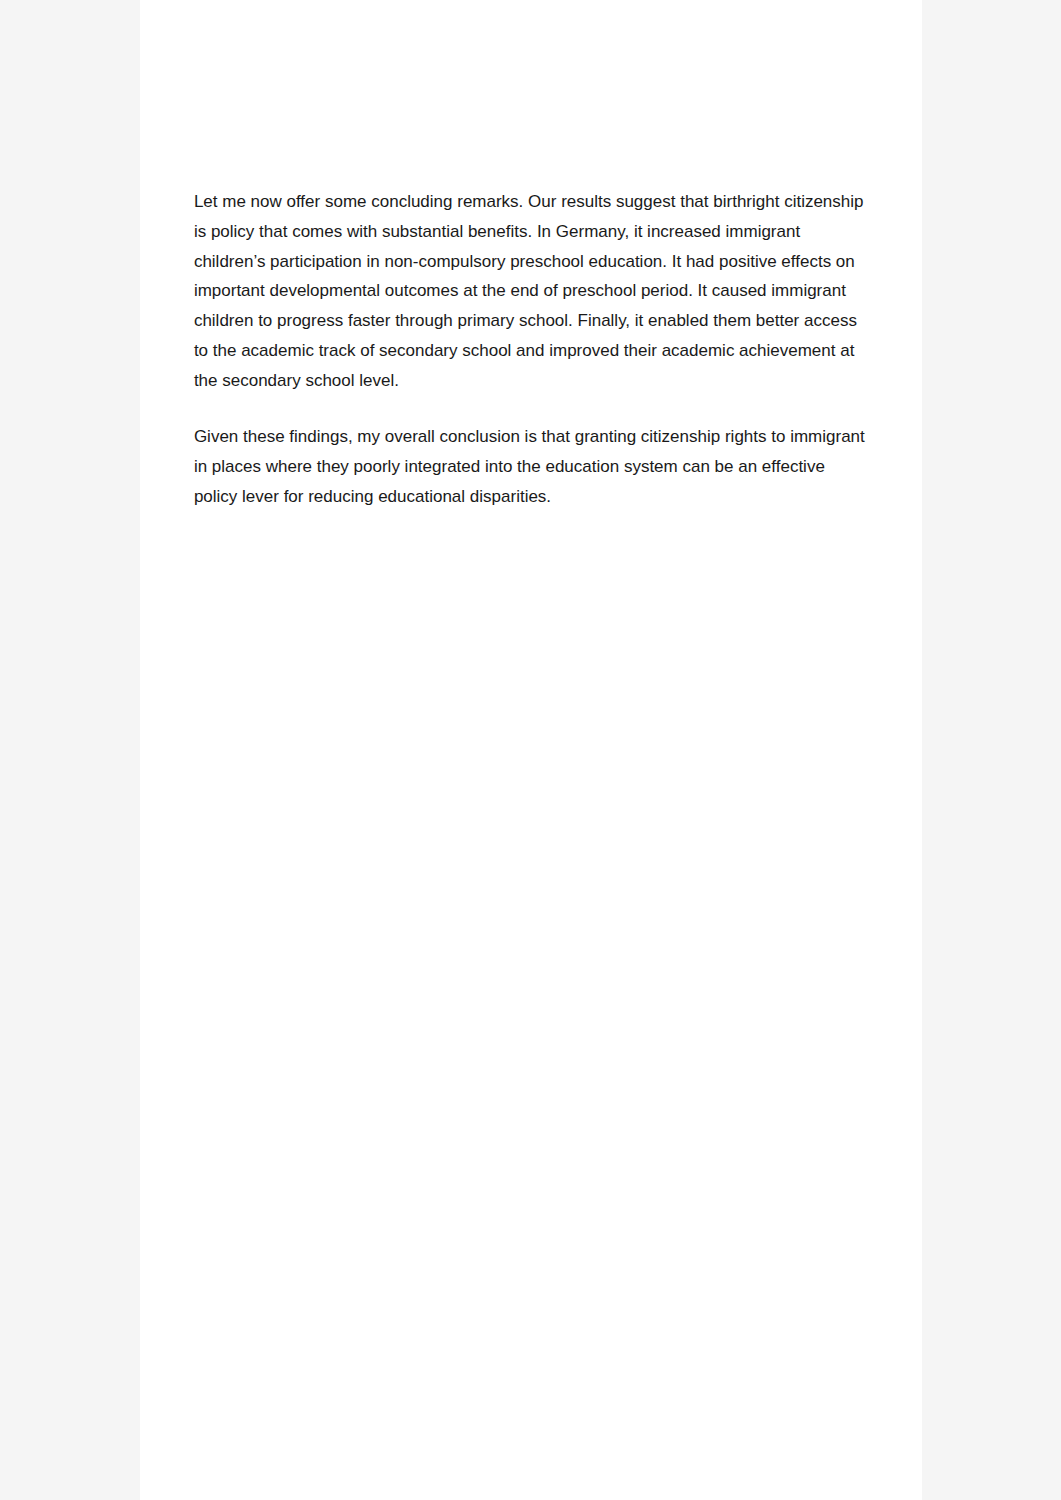Let me now offer some concluding remarks. Our results suggest that birthright citizenship is policy that comes with substantial benefits. In Germany, it increased immigrant children’s participation in non-compulsory preschool education. It had positive effects on important developmental outcomes at the end of preschool period. It caused immigrant children to progress faster through primary school. Finally, it enabled them better access to the academic track of secondary school and improved their academic achievement at the secondary school level.
Given these findings, my overall conclusion is that granting citizenship rights to immigrant in places where they poorly integrated into the education system can be an effective policy lever for reducing educational disparities.